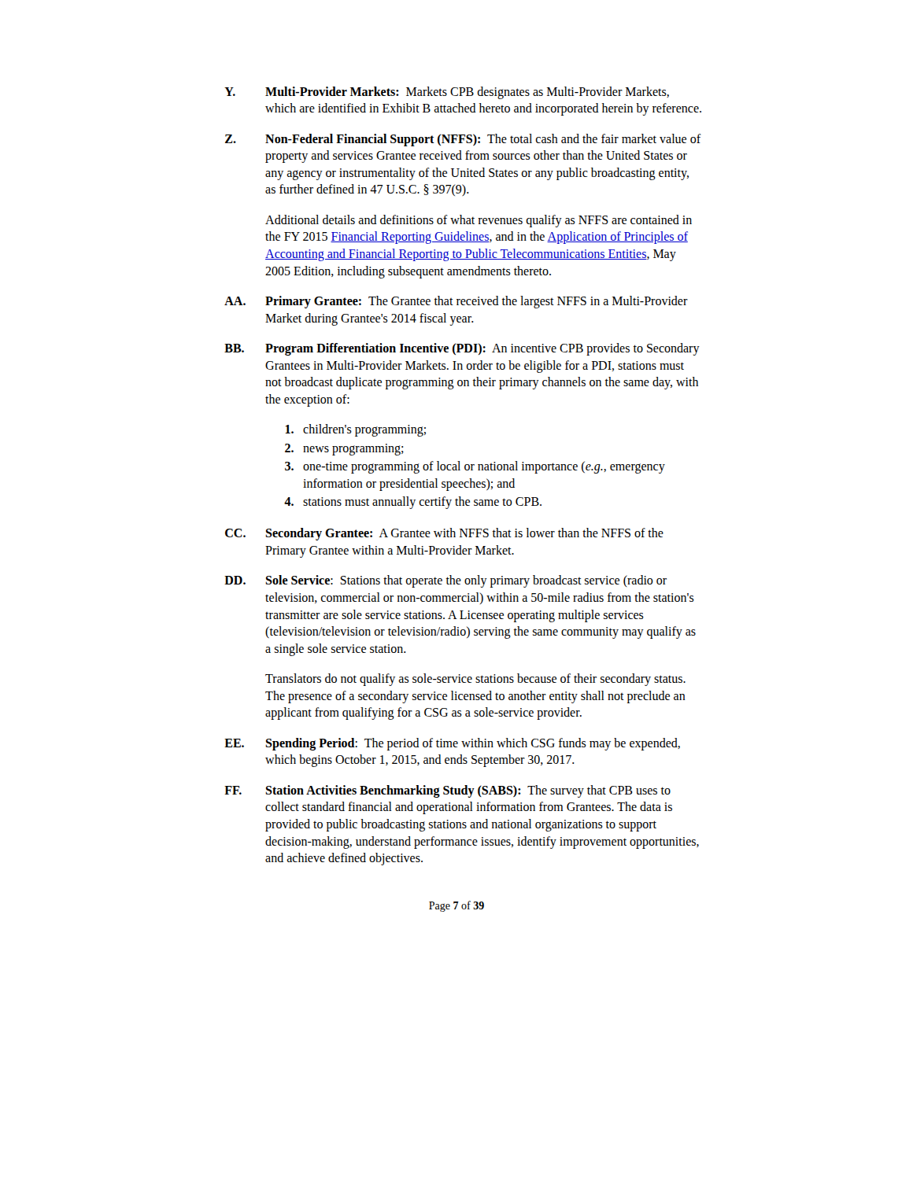Y.
Multi-Provider Markets: Markets CPB designates as Multi-Provider Markets, which are identified in Exhibit B attached hereto and incorporated herein by reference.
Z.
Non-Federal Financial Support (NFFS): The total cash and the fair market value of property and services Grantee received from sources other than the United States or any agency or instrumentality of the United States or any public broadcasting entity, as further defined in 47 U.S.C. § 397(9).
Additional details and definitions of what revenues qualify as NFFS are contained in the FY 2015 Financial Reporting Guidelines, and in the Application of Principles of Accounting and Financial Reporting to Public Telecommunications Entities, May 2005 Edition, including subsequent amendments thereto.
AA.
Primary Grantee: The Grantee that received the largest NFFS in a Multi-Provider Market during Grantee's 2014 fiscal year.
BB.
Program Differentiation Incentive (PDI): An incentive CPB provides to Secondary Grantees in Multi-Provider Markets. In order to be eligible for a PDI, stations must not broadcast duplicate programming on their primary channels on the same day, with the exception of:
children's programming;
news programming;
one-time programming of local or national importance (e.g., emergency information or presidential speeches); and
stations must annually certify the same to CPB.
CC.
Secondary Grantee: A Grantee with NFFS that is lower than the NFFS of the Primary Grantee within a Multi-Provider Market.
DD.
Sole Service: Stations that operate the only primary broadcast service (radio or television, commercial or non-commercial) within a 50-mile radius from the station's transmitter are sole service stations. A Licensee operating multiple services (television/television or television/radio) serving the same community may qualify as a single sole service station.
Translators do not qualify as sole-service stations because of their secondary status. The presence of a secondary service licensed to another entity shall not preclude an applicant from qualifying for a CSG as a sole-service provider.
EE.
Spending Period: The period of time within which CSG funds may be expended, which begins October 1, 2015, and ends September 30, 2017.
FF.
Station Activities Benchmarking Study (SABS): The survey that CPB uses to collect standard financial and operational information from Grantees. The data is provided to public broadcasting stations and national organizations to support decision-making, understand performance issues, identify improvement opportunities, and achieve defined objectives.
Page 7 of 39